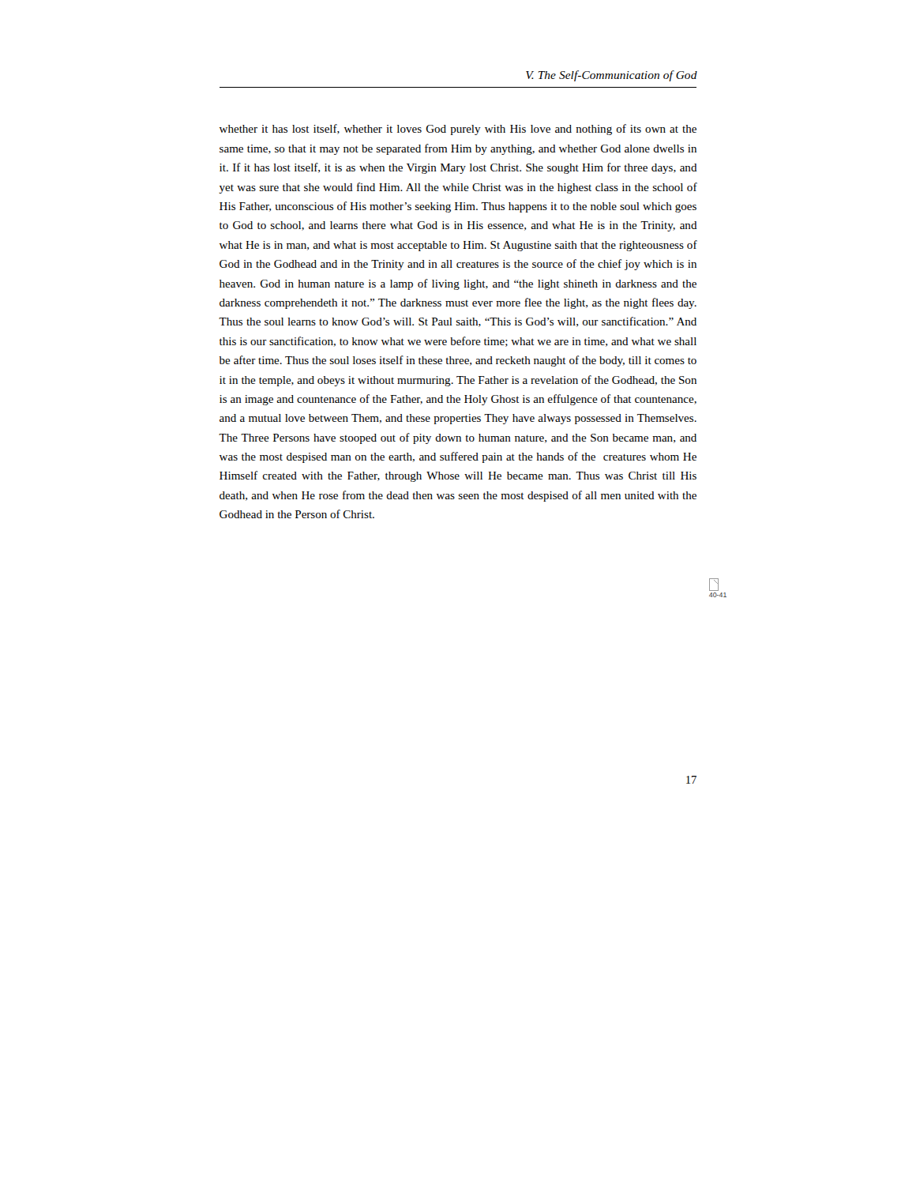V. The Self-Communication of God
whether it has lost itself, whether it loves God purely with His love and nothing of its own at the same time, so that it may not be separated from Him by anything, and whether God alone dwells in it. If it has lost itself, it is as when the Virgin Mary lost Christ. She sought Him for three days, and yet was sure that she would find Him. All the while Christ was in the highest class in the school of His Father, unconscious of His mother’s seeking Him. Thus happens it to the noble soul which goes to God to school, and learns there what God is in His essence, and what He is in the Trinity, and what He is in man, and what is most acceptable to Him. St Augustine saith that the righteousness of God in the Godhead and in the Trinity and in all creatures is the source of the chief joy which is in heaven. God in human nature is a lamp of living light, and “the light shineth in darkness and the darkness comprehendeth it not.” The darkness must ever more flee the light, as the night flees day. Thus the soul learns to know God’s will. St Paul saith, “This is God’s will, our sanctification.” And this is our sanctification, to know what we were before time; what we are in time, and what we shall be after time. Thus the soul loses itself in these three, and recketh naught of the body, till it comes to it in the temple, and obeys it without murmuring. The Father is a revelation of the Godhead, the Son is an image and countenance of the Father, and the Holy Ghost is an effulgence of that countenance, and a mutual love between Them, and these properties They have always possessed in Themselves. The Three Persons have stooped out of pity down to human nature, and the Son became man, and was the most despised man on the earth, and suffered pain at the hands of the creatures whom He Himself created with the Father, through Whose will He became man. Thus was Christ till His death, and when He rose from the dead then was seen the most despised of all men united with the Godhead in the Person of Christ.
40-41
17